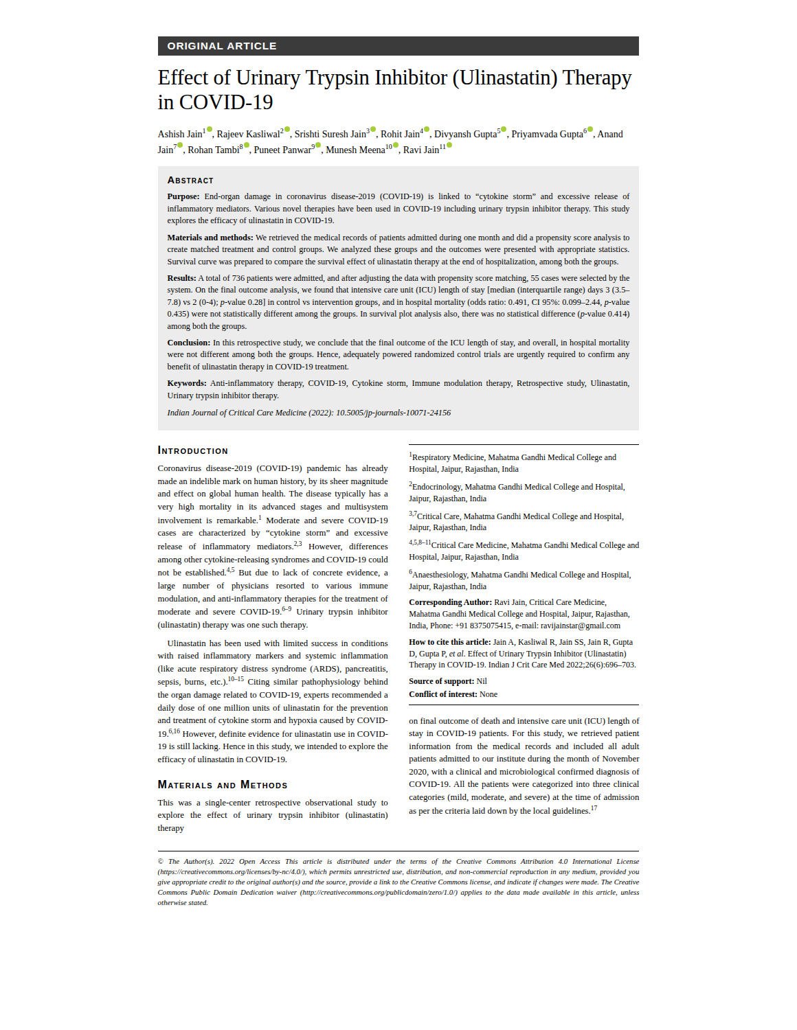ORIGINAL ARTICLE
Effect of Urinary Trypsin Inhibitor (Ulinastatin) Therapy in COVID-19
Ashish Jain1 , Rajeev Kasliwal2 , Srishti Suresh Jain3 , Rohit Jain4 , Divyansh Gupta5 , Priyamvada Gupta6 , Anand Jain7 , Rohan Tambi8 , Puneet Panwar9 , Munesh Meena10 , Ravi Jain11
Abstract
Purpose: End-organ damage in coronavirus disease-2019 (COVID-19) is linked to “cytokine storm” and excessive release of inflammatory mediators. Various novel therapies have been used in COVID-19 including urinary trypsin inhibitor therapy. This study explores the efficacy of ulinastatin in COVID-19.
Materials and methods: We retrieved the medical records of patients admitted during one month and did a propensity score analysis to create matched treatment and control groups. We analyzed these groups and the outcomes were presented with appropriate statistics. Survival curve was prepared to compare the survival effect of ulinastatin therapy at the end of hospitalization, among both the groups.
Results: A total of 736 patients were admitted, and after adjusting the data with propensity score matching, 55 cases were selected by the system. On the final outcome analysis, we found that intensive care unit (ICU) length of stay [median (interquartile range) days 3 (3.5–7.8) vs 2 (0-4); p-value 0.28] in control vs intervention groups, and in hospital mortality (odds ratio: 0.491, CI 95%: 0.099–2.44, p-value 0.435) were not statistically different among the groups. In survival plot analysis also, there was no statistical difference (p-value 0.414) among both the groups.
Conclusion: In this retrospective study, we conclude that the final outcome of the ICU length of stay, and overall, in hospital mortality were not different among both the groups. Hence, adequately powered randomized control trials are urgently required to confirm any benefit of ulinastatin therapy in COVID-19 treatment.
Keywords: Anti-inflammatory therapy, COVID-19, Cytokine storm, Immune modulation therapy, Retrospective study, Ulinastatin, Urinary trypsin inhibitor therapy.
Indian Journal of Critical Care Medicine (2022): 10.5005/jp-journals-10071-24156
Introduction
Coronavirus disease-2019 (COVID-19) pandemic has already made an indelible mark on human history, by its sheer magnitude and effect on global human health. The disease typically has a very high mortality in its advanced stages and multisystem involvement is remarkable.1 Moderate and severe COVID-19 cases are characterized by “cytokine storm” and excessive release of inflammatory mediators.2,3 However, differences among other cytokine-releasing syndromes and COVID-19 could not be established.4,5 But due to lack of concrete evidence, a large number of physicians resorted to various immune modulation, and anti-inflammatory therapies for the treatment of moderate and severe COVID-19.6–9 Urinary trypsin inhibitor (ulinastatin) therapy was one such therapy.
Ulinastatin has been used with limited success in conditions with raised inflammatory markers and systemic inflammation (like acute respiratory distress syndrome (ARDS), pancreatitis, sepsis, burns, etc.).10–15 Citing similar pathophysiology behind the organ damage related to COVID-19, experts recommended a daily dose of one million units of ulinastatin for the prevention and treatment of cytokine storm and hypoxia caused by COVID-19.6,16 However, definite evidence for ulinastatin use in COVID-19 is still lacking. Hence in this study, we intended to explore the efficacy of ulinastatin in COVID-19.
Materials and Methods
This was a single-center retrospective observational study to explore the effect of urinary trypsin inhibitor (ulinastatin) therapy
1Respiratory Medicine, Mahatma Gandhi Medical College and Hospital, Jaipur, Rajasthan, India
2Endocrinology, Mahatma Gandhi Medical College and Hospital, Jaipur, Rajasthan, India
3,7Critical Care, Mahatma Gandhi Medical College and Hospital, Jaipur, Rajasthan, India
4,5,8–11Critical Care Medicine, Mahatma Gandhi Medical College and Hospital, Jaipur, Rajasthan, India
6Anaesthesiology, Mahatma Gandhi Medical College and Hospital, Jaipur, Rajasthan, India
Corresponding Author: Ravi Jain, Critical Care Medicine, Mahatma Gandhi Medical College and Hospital, Jaipur, Rajasthan, India, Phone: +91 8375075415, e-mail: ravijainstar@gmail.com
How to cite this article: Jain A, Kasliwal R, Jain SS, Jain R, Gupta D, Gupta P, et al. Effect of Urinary Trypsin Inhibitor (Ulinastatin) Therapy in COVID-19. Indian J Crit Care Med 2022;26(6):696–703.
Source of support: Nil
Conflict of interest: None
on final outcome of death and intensive care unit (ICU) length of stay in COVID-19 patients. For this study, we retrieved patient information from the medical records and included all adult patients admitted to our institute during the month of November 2020, with a clinical and microbiological confirmed diagnosis of COVID-19. All the patients were categorized into three clinical categories (mild, moderate, and severe) at the time of admission as per the criteria laid down by the local guidelines.17
© The Author(s). 2022 Open Access This article is distributed under the terms of the Creative Commons Attribution 4.0 International License (https://creativecommons.org/licenses/by-nc/4.0/), which permits unrestricted use, distribution, and non-commercial reproduction in any medium, provided you give appropriate credit to the original author(s) and the source, provide a link to the Creative Commons license, and indicate if changes were made. The Creative Commons Public Domain Dedication waiver (http://creativecommons.org/publicdomain/zero/1.0/) applies to the data made available in this article, unless otherwise stated.